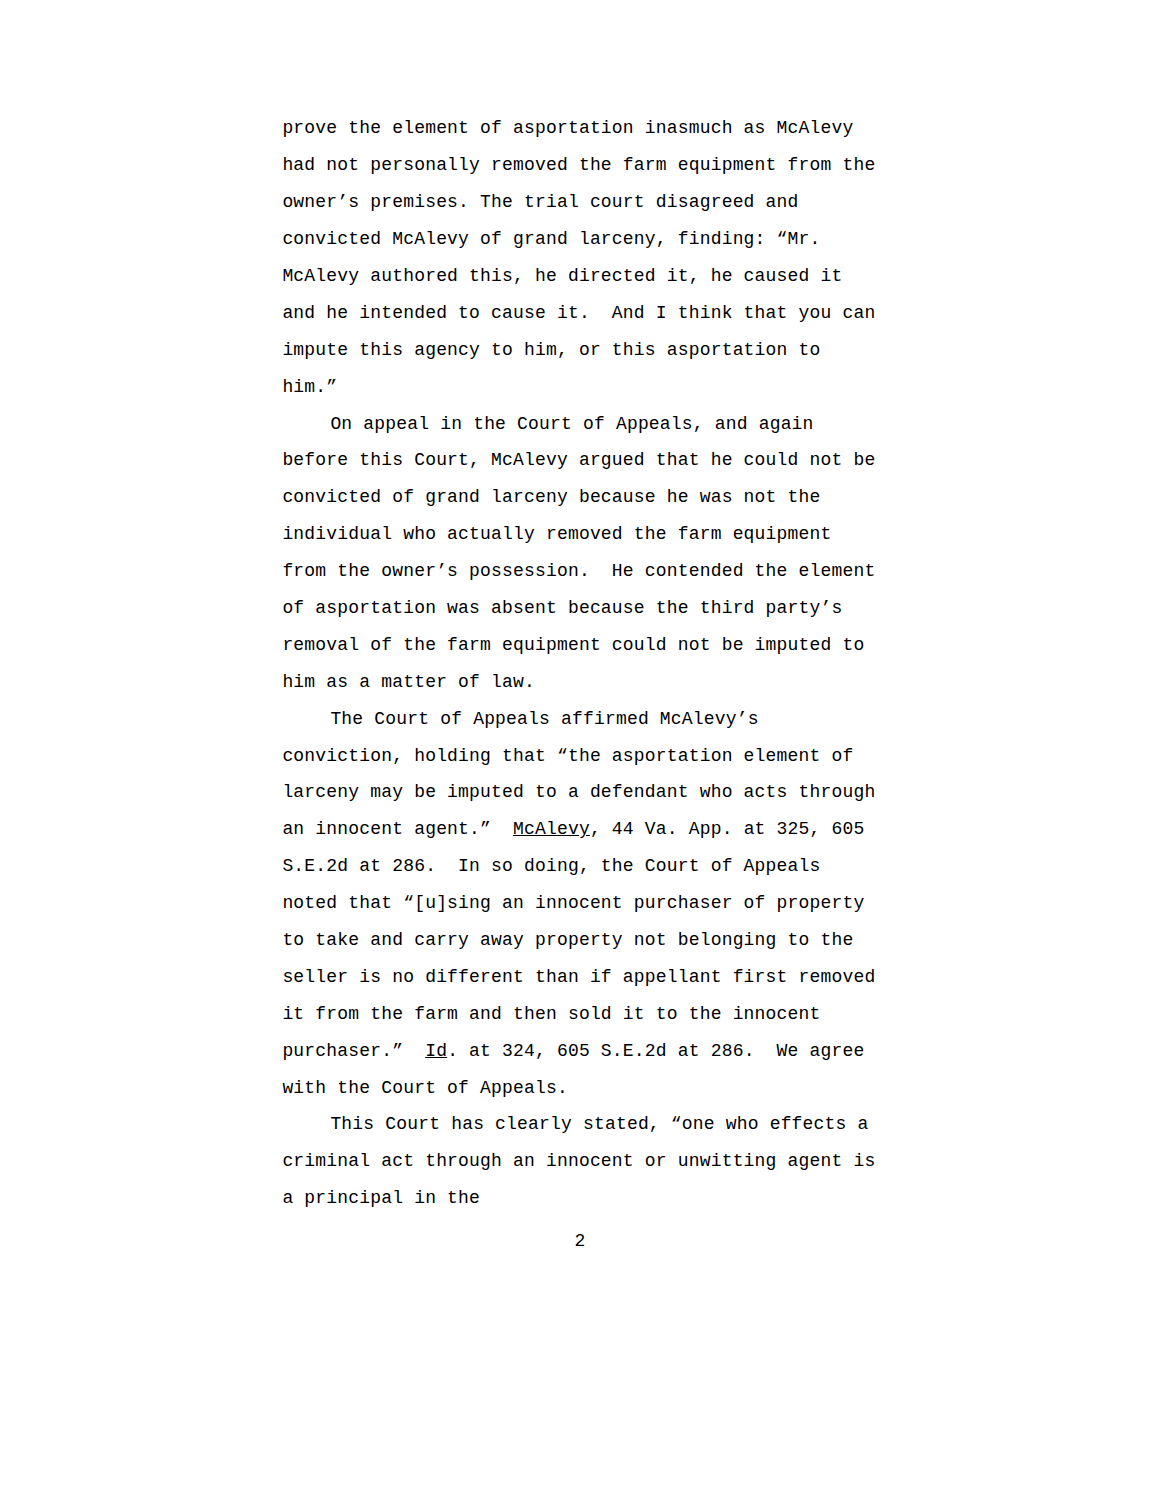prove the element of asportation inasmuch as McAlevy had not personally removed the farm equipment from the owner’s premises. The trial court disagreed and convicted McAlevy of grand larceny, finding: “Mr. McAlevy authored this, he directed it, he caused it and he intended to cause it. And I think that you can impute this agency to him, or this asportation to him.”
On appeal in the Court of Appeals, and again before this Court, McAlevy argued that he could not be convicted of grand larceny because he was not the individual who actually removed the farm equipment from the owner’s possession. He contended the element of asportation was absent because the third party’s removal of the farm equipment could not be imputed to him as a matter of law.
The Court of Appeals affirmed McAlevy’s conviction, holding that “the asportation element of larceny may be imputed to a defendant who acts through an innocent agent.” McAlevy, 44 Va. App. at 325, 605 S.E.2d at 286. In so doing, the Court of Appeals noted that “[u]sing an innocent purchaser of property to take and carry away property not belonging to the seller is no different than if appellant first removed it from the farm and then sold it to the innocent purchaser.” Id. at 324, 605 S.E.2d at 286. We agree with the Court of Appeals.
This Court has clearly stated, “one who effects a criminal act through an innocent or unwitting agent is a principal in the
2